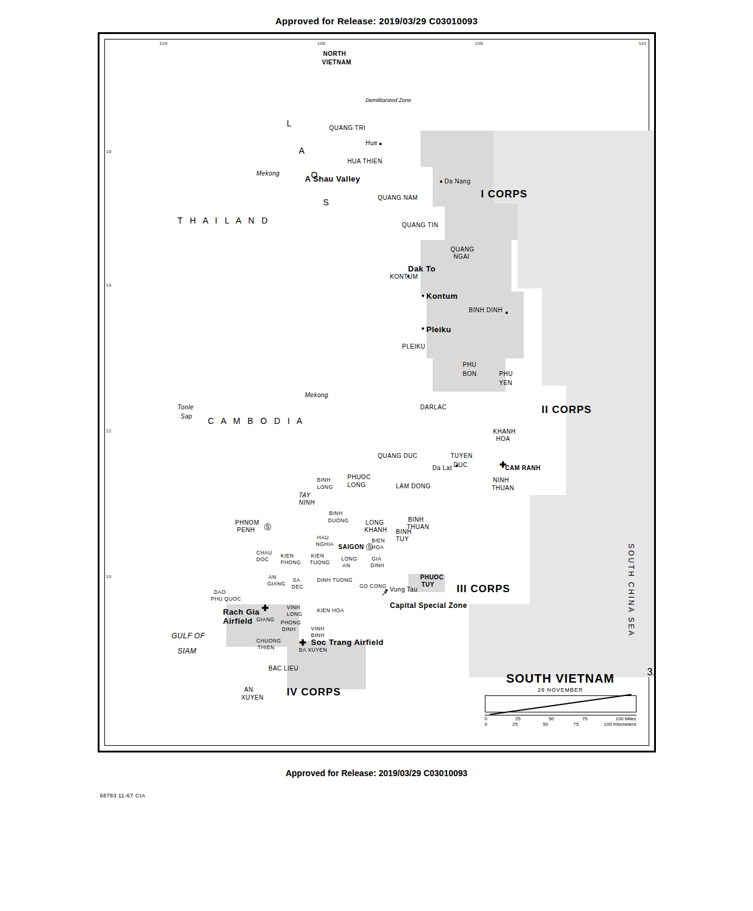Approved for Release: 2019/03/29 C03010093
104 106 108 110 16 14 12 10 12 10
NORTH VIETNAM L A O S T H A I L A N D C A M B O D I A Mekong Mekong Tonle Sap PHNOM PENH Ⓢ Demilitarized Zone QUANG TRI Hue HUA THIEN A Shau Valley Da Nang I CORPS QUANG NAM QUANG TIN QUANG NGAI Dak To KONTUM Kontum BINH DINH Pleiku PLEIKU PHU BON PHU YEN DARLAC II CORPS KHANH HOA QUANG DUC TUYEN DUC Da Lat CAM RANH ✚ PHUOC LONG LAM DONG NINH THUAN BINH LONG TAY NINH BINH DUONG LONG KHANH BINH THUAN BINH TUY HAU NGHIA SAIGON Ⓢ BIEN HOA CHAU DOC KIEN PHONG KIEN TUONG LONG AN GIA DINH PHUOC TUY Vung Tau III CORPS AN GIANG SA DEC DINH TUONG GO CONG Capital Special Zone ↗ DAO PHU QUOC Rach Gia ✚ Airfield GIANG VINH LONG KIEN HOA PHONG DINH VINH BINH ✚ Soc Trang Airfield CHUONG THIEN BA XUYEN GULF OF SIAM BAC LIEU AN XUYEN IV CORPS SOUTH CHINA SEA
SOUTH VIETNAM
28 NOVEMBER
0255075100 Miles
0255075100 Kilometers
3.5(c)
68783 11-67 CIA
Approved for Release: 2019/03/29 C03010093